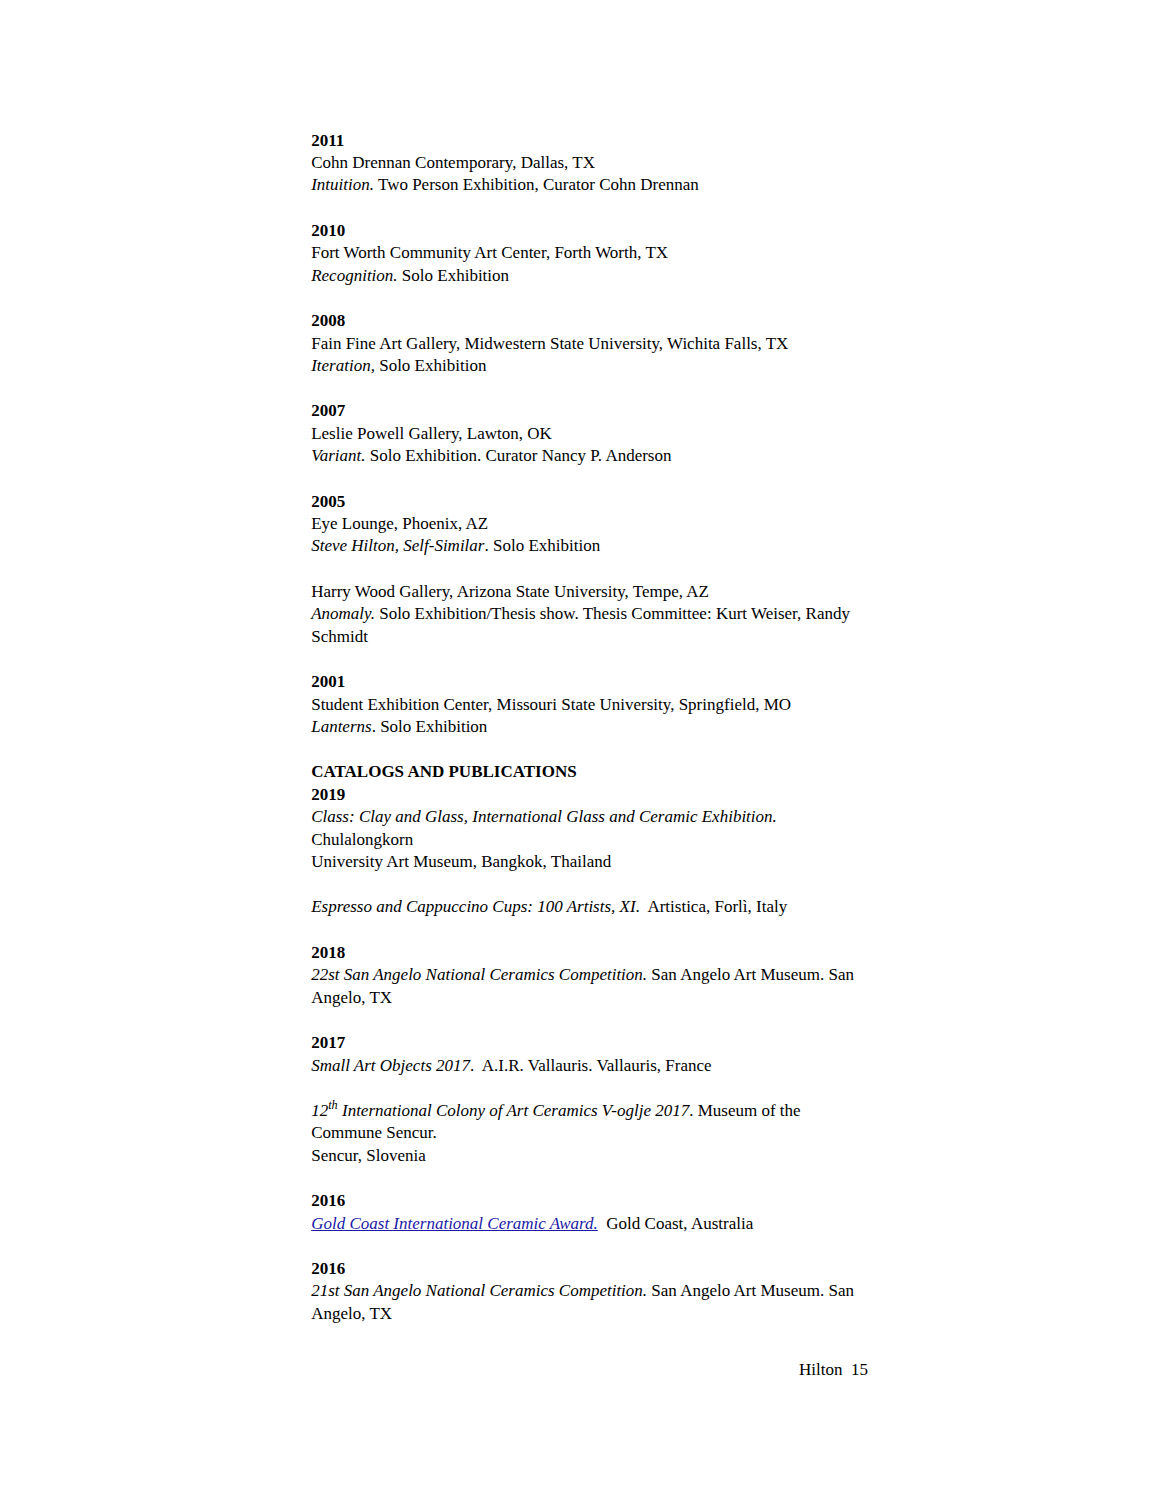2011 Cohn Drennan Contemporary, Dallas, TX Intuition. Two Person Exhibition, Curator Cohn Drennan
2010 Fort Worth Community Art Center, Forth Worth, TX Recognition. Solo Exhibition
2008 Fain Fine Art Gallery, Midwestern State University, Wichita Falls, TX Iteration, Solo Exhibition
2007 Leslie Powell Gallery, Lawton, OK Variant. Solo Exhibition. Curator Nancy P. Anderson
2005 Eye Lounge, Phoenix, AZ Steve Hilton, Self-Similar. Solo Exhibition
Harry Wood Gallery, Arizona State University, Tempe, AZ Anomaly. Solo Exhibition/Thesis show. Thesis Committee: Kurt Weiser, Randy Schmidt
2001 Student Exhibition Center, Missouri State University, Springfield, MO Lanterns. Solo Exhibition
CATALOGS AND PUBLICATIONS
2019 Class: Clay and Glass, International Glass and Ceramic Exhibition. Chulalongkorn University Art Museum, Bangkok, Thailand
Espresso and Cappuccino Cups: 100 Artists, XI. Artistica, Forlì, Italy
2018 22st San Angelo National Ceramics Competition. San Angelo Art Museum. San Angelo, TX
2017 Small Art Objects 2017. A.I.R. Vallauris. Vallauris, France
12th International Colony of Art Ceramics V-oglje 2017. Museum of the Commune Sencur. Sencur, Slovenia
2016 Gold Coast International Ceramic Award. Gold Coast, Australia
2016 21st San Angelo National Ceramics Competition. San Angelo Art Museum. San Angelo, TX
Hilton 15